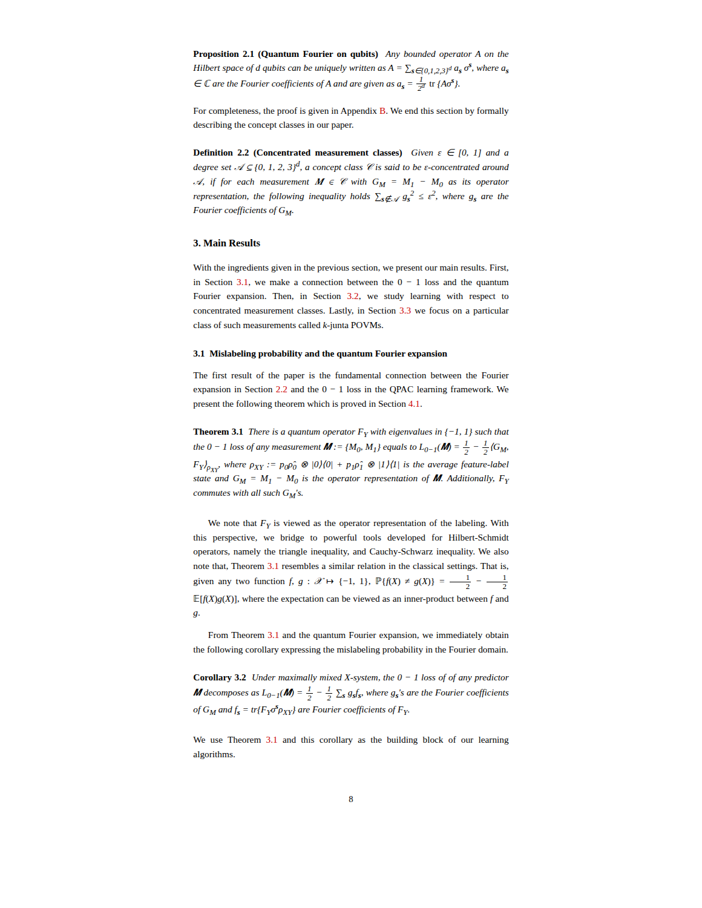Proposition 2.1 (Quantum Fourier on qubits) Any bounded operator A on the Hilbert space of d qubits can be uniquely written as A = ∑s∈{0,1,2,3}d as σs, where as ∈ ℂ are the Fourier coefficients of A and are given as as = 12d tr {Aσs}.
For completeness, the proof is given in Appendix B. We end this section by formally describing the concept classes in our paper.
Definition 2.2 (Concentrated measurement classes) Given ε ∈ [0, 1] and a degree set 𝒜 ⊆ {0, 1, 2, 3}d, a concept class 𝒞 is said to be ε-concentrated around 𝒜, if for each measurement 𝑴 ∈ 𝒞 with GM = M1 − M0 as its operator representation, the following inequality holds ∑s∉𝒜 gs2 ≤ ε2, where gs are the Fourier coefficients of GM.
3. Main Results
With the ingredients given in the previous section, we present our main results. First, in Section 3.1, we make a connection between the 0 − 1 loss and the quantum Fourier expansion. Then, in Section 3.2, we study learning with respect to concentrated measurement classes. Lastly, in Section 3.3 we focus on a particular class of such measurements called k-junta POVMs.
3.1 Mislabeling probability and the quantum Fourier expansion
The first result of the paper is the fundamental connection between the Fourier expansion in Section 2.2 and the 0 − 1 loss in the QPAC learning framework. We present the following theorem which is proved in Section 4.1.
Theorem 3.1 There is a quantum operator FY with eigenvalues in {−1, 1} such that the 0 − 1 loss of any measurement 𝑴 := {M0, M1} equals to L0−1(𝑴) = 12 − 12⟨GM, FY⟩ρXY, where ρXY := p0ρ̂0 ⊗ |0⟩⟨0| + p1ρ̂1 ⊗ |1⟩⟨1| is the average feature-label state and GM = M1 − M0 is the operator representation of 𝑴. Additionally, FY commutes with all such GM's.
We note that FY is viewed as the operator representation of the labeling. With this perspective, we bridge to powerful tools developed for Hilbert-Schmidt operators, namely the triangle inequality, and Cauchy-Schwarz inequality. We also note that, Theorem 3.1 resembles a similar relation in the classical settings. That is, given any two function f, g : 𝒳 ↦ {−1, 1}, ℙ{f(X) ≠ g(X)} = 12 − 12 𝔼[f(X)g(X)], where the expectation can be viewed as an inner-product between f and g.
From Theorem 3.1 and the quantum Fourier expansion, we immediately obtain the following corollary expressing the mislabeling probability in the Fourier domain.
Corollary 3.2 Under maximally mixed X-system, the 0 − 1 loss of of any predictor 𝑴 decomposes as L0−1(𝑴) = 12 − 12 ∑s gsfs, where gs's are the Fourier coefficients of GM and fs = tr{FYσsρXY} are Fourier coefficients of FY.
We use Theorem 3.1 and this corollary as the building block of our learning algorithms.
8